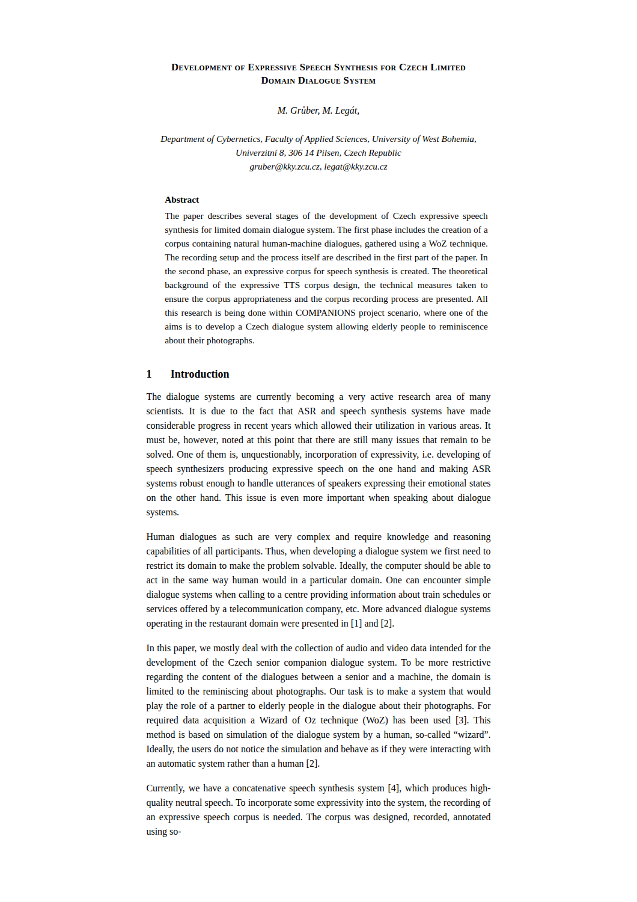Development of Expressive Speech Synthesis for Czech Limited
Domain Dialogue System
M. Grůber, M. Legát,
Department of Cybernetics, Faculty of Applied Sciences, University of West Bohemia,
Univerzitní 8, 306 14 Pilsen, Czech Republic
gruber@kky.zcu.cz, legat@kky.zcu.cz
Abstract
The paper describes several stages of the development of Czech expressive speech synthesis for limited domain dialogue system. The first phase includes the creation of a corpus containing natural human-machine dialogues, gathered using a WoZ technique. The recording setup and the process itself are described in the first part of the paper. In the second phase, an expressive corpus for speech synthesis is created. The theoretical background of the expressive TTS corpus design, the technical measures taken to ensure the corpus appropriateness and the corpus recording process are presented. All this research is being done within COMPANIONS project scenario, where one of the aims is to develop a Czech dialogue system allowing elderly people to reminiscence about their photographs.
1 Introduction
The dialogue systems are currently becoming a very active research area of many scientists. It is due to the fact that ASR and speech synthesis systems have made considerable progress in recent years which allowed their utilization in various areas. It must be, however, noted at this point that there are still many issues that remain to be solved. One of them is, unquestionably, incorporation of expressivity, i.e. developing of speech synthesizers producing expressive speech on the one hand and making ASR systems robust enough to handle utterances of speakers expressing their emotional states on the other hand. This issue is even more important when speaking about dialogue systems.
Human dialogues as such are very complex and require knowledge and reasoning capabilities of all participants. Thus, when developing a dialogue system we first need to restrict its domain to make the problem solvable. Ideally, the computer should be able to act in the same way human would in a particular domain. One can encounter simple dialogue systems when calling to a centre providing information about train schedules or services offered by a telecommunication company, etc. More advanced dialogue systems operating in the restaurant domain were presented in [1] and [2].
In this paper, we mostly deal with the collection of audio and video data intended for the development of the Czech senior companion dialogue system. To be more restrictive regarding the content of the dialogues between a senior and a machine, the domain is limited to the reminiscing about photographs. Our task is to make a system that would play the role of a partner to elderly people in the dialogue about their photographs. For required data acquisition a Wizard of Oz technique (WoZ) has been used [3]. This method is based on simulation of the dialogue system by a human, so-called “wizard”. Ideally, the users do not notice the simulation and behave as if they were interacting with an automatic system rather than a human [2].
Currently, we have a concatenative speech synthesis system [4], which produces high-quality neutral speech. To incorporate some expressivity into the system, the recording of an expressive speech corpus is needed. The corpus was designed, recorded, annotated using so-